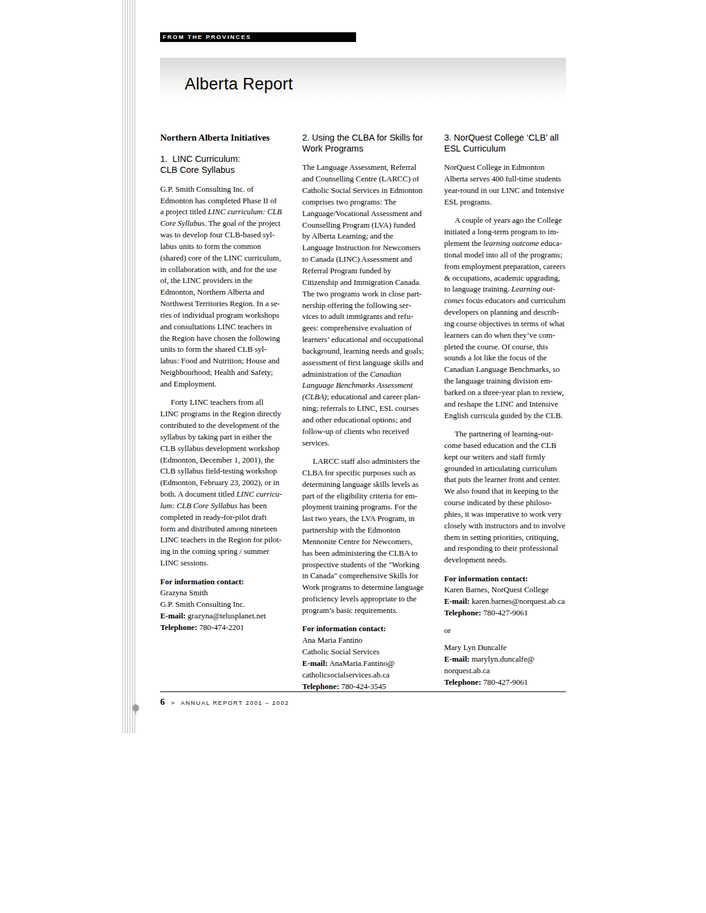From the Provinces
Alberta Report
Northern Alberta Initiatives
1. LINC Curriculum:
CLB Core Syllabus
G.P. Smith Consulting Inc. of Edmonton has completed Phase II of a project titled LINC curriculum: CLB Core Syllabus. The goal of the project was to develop four CLB-based syllabus units to form the common (shared) core of the LINC curriculum, in collaboration with, and for the use of, the LINC providers in the Edmonton, Northern Alberta and Northwest Territories Region. In a series of individual program workshops and consultations LINC teachers in the Region have chosen the following units to form the shared CLB syllabus: Food and Nutrition; House and Neighbourhood; Health and Safety; and Employment.
Forty LINC teachers from all LINC programs in the Region directly contributed to the development of the syllabus by taking part in either the CLB syllabus development workshop (Edmonton, December 1, 2001), the CLB syllabus field-testing workshop (Edmonton, February 23, 2002), or in both. A document titled LINC curriculum: CLB Core Syllabus has been completed in ready-for-pilot draft form and distributed among nineteen LINC teachers in the Region for piloting in the coming spring / summer LINC sessions.
For information contact:
Grazyna Smith
G.P. Smith Consulting Inc.
E-mail: grazyna@telusplanet.net
Telephone: 780-474-2201
2. Using the CLBA for Skills for Work Programs
The Language Assessment, Referral and Counselling Centre (LARCC) of Catholic Social Services in Edmonton comprises two programs: The Language/Vocational Assessment and Counselling Program (LVA) funded by Alberta Learning; and the Language Instruction for Newcomers to Canada (LINC) Assessment and Referral Program funded by Citizenship and Immigration Canada. The two programs work in close partnership offering the following services to adult immigrants and refugees: comprehensive evaluation of learners’ educational and occupational background, learning needs and goals; assessment of first language skills and administration of the Canadian Language Benchmarks Assessment (CLBA); educational and career planning; referrals to LINC, ESL courses and other educational options; and follow-up of clients who received services.
LARCC staff also administers the CLBA for specific purposes such as determining language skills levels as part of the eligibility criteria for employment training programs. For the last two years, the LVA Program, in partnership with the Edmonton Mennonite Centre for Newcomers, has been administering the CLBA to prospective students of the "Working in Canada" comprehensive Skills for Work programs to determine language proficiency levels appropriate to the program’s basic requirements.
For information contact:
Ana Maria Fantino
Catholic Social Services
E-mail: AnaMaria.Fantino@
catholicsocialservices.ab.ca
Telephone: 780-424-3545
3. NorQuest College ‘CLB’ all ESL Curriculum
NorQuest College in Edmonton Alberta serves 400 full-time students year-round in our LINC and Intensive ESL programs.
A couple of years ago the College initiated a long-term program to implement the learning outcome educational model into all of the programs; from employment preparation, careers & occupations, academic upgrading, to language training. Learning outcomes focus educators and curriculum developers on planning and describing course objectives in terms of what learners can do when they’ve completed the course. Of course, this sounds a lot like the focus of the Canadian Language Benchmarks, so the language training division embarked on a three-year plan to review, and reshape the LINC and Intensive English curricula guided by the CLB.
The partnering of learning-outcome based education and the CLB kept our writers and staff firmly grounded in articulating curriculum that puts the learner front and center. We also found that in keeping to the course indicated by these philosophies, it was imperative to work very closely with instructors and to involve them in setting priorities, critiquing, and responding to their professional development needs.
For information contact:
Karen Barnes, NorQuest College
E-mail: karen.barnes@norquest.ab.ca
Telephone: 780-427-9061
or
Mary Lyn Duncalfe
E-mail: marylyn.duncalfe@
norquest.ab.ca
Telephone: 780-427-9061
6 > Annual Report 2001 – 2002